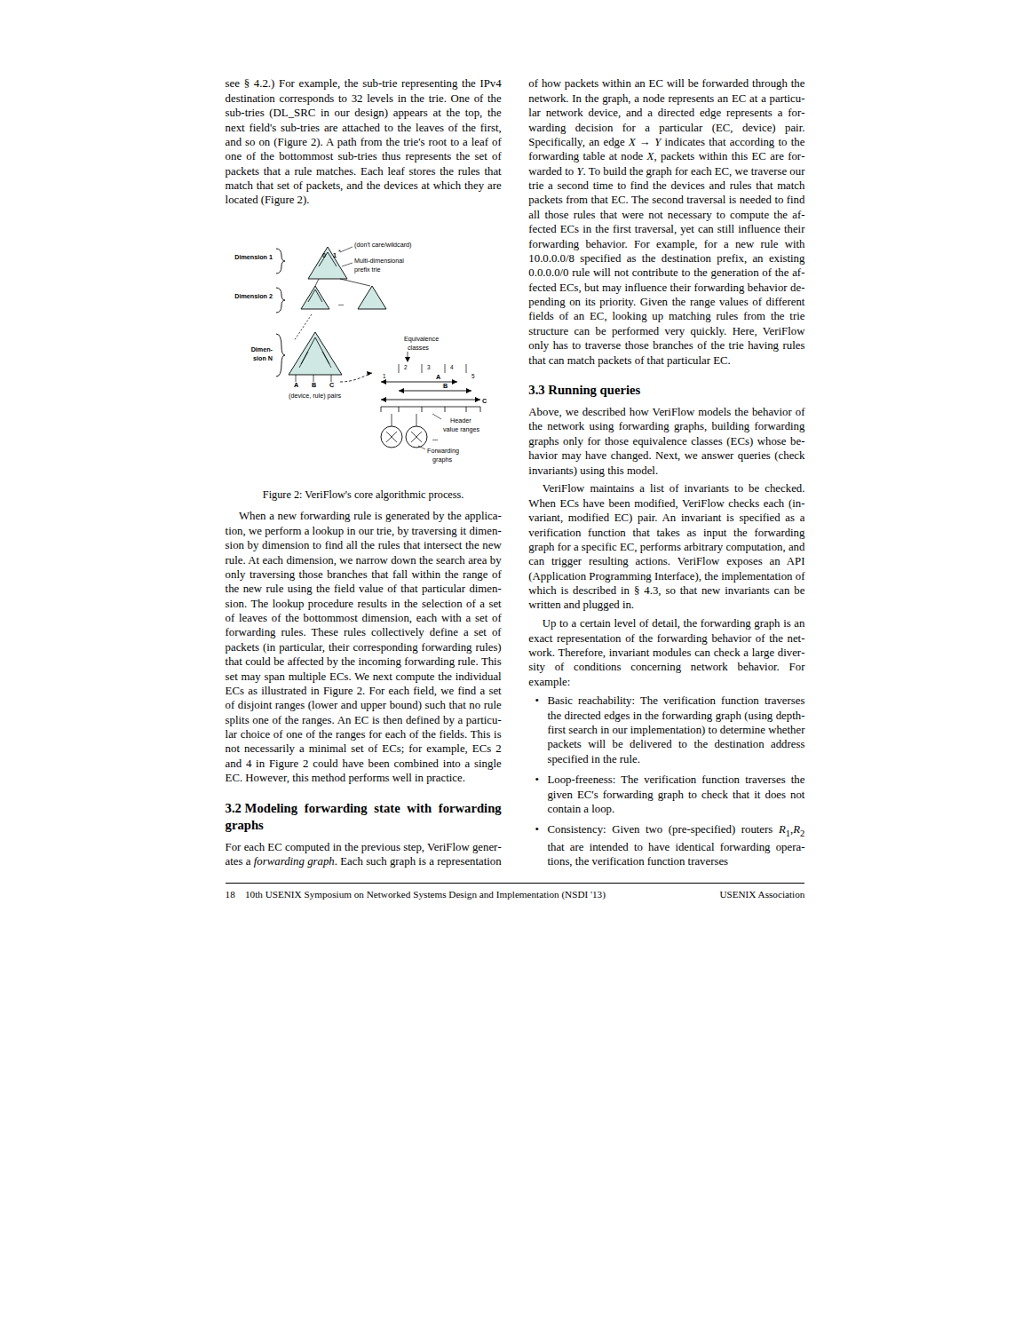see § 4.2.) For example, the sub-trie representing the IPv4 destination corresponds to 32 levels in the trie. One of the sub-tries (DL_SRC in our design) appears at the top, the next field's sub-tries are attached to the leaves of the first, and so on (Figure 2). A path from the trie's root to a leaf of one of the bottommost sub-tries thus represents the set of packets that a rule matches. Each leaf stores the rules that match that set of packets, and the devices at which they are located (Figure 2).
Dimension 1 0 1 * (don't care/wildcard) Multi-dimensional prefix trie Dimension 2 ... Dimen- sion N A B C (device, rule) pairs Equivalence classes 2 3 4 1 5 A B C Header value ranges ... Forwarding graphs
Figure 2: VeriFlow's core algorithmic process.
When a new forwarding rule is generated by the application, we perform a lookup in our trie, by traversing it dimension by dimension to find all the rules that intersect the new rule. At each dimension, we narrow down the search area by only traversing those branches that fall within the range of the new rule using the field value of that particular dimension. The lookup procedure results in the selection of a set of leaves of the bottommost dimension, each with a set of forwarding rules. These rules collectively define a set of packets (in particular, their corresponding forwarding rules) that could be affected by the incoming forwarding rule. This set may span multiple ECs. We next compute the individual ECs as illustrated in Figure 2. For each field, we find a set of disjoint ranges (lower and upper bound) such that no rule splits one of the ranges. An EC is then defined by a particular choice of one of the ranges for each of the fields. This is not necessarily a minimal set of ECs; for example, ECs 2 and 4 in Figure 2 could have been combined into a single EC. However, this method performs well in practice.
3.2 Modeling forwarding state with forwarding graphs
For each EC computed in the previous step, VeriFlow generates a forwarding graph. Each such graph is a representation of how packets within an EC will be forwarded through the network. In the graph, a node represents an EC at a particular network device, and a directed edge represents a forwarding decision for a particular (EC, device) pair. Specifically, an edge X → Y indicates that according to the forwarding table at node X, packets within this EC are forwarded to Y. To build the graph for each EC, we traverse our trie a second time to find the devices and rules that match packets from that EC. The second traversal is needed to find all those rules that were not necessary to compute the affected ECs in the first traversal, yet can still influence their forwarding behavior. For example, for a new rule with 10.0.0.0/8 specified as the destination prefix, an existing 0.0.0.0/0 rule will not contribute to the generation of the affected ECs, but may influence their forwarding behavior depending on its priority. Given the range values of different fields of an EC, looking up matching rules from the trie structure can be performed very quickly. Here, VeriFlow only has to traverse those branches of the trie having rules that can match packets of that particular EC.
3.3 Running queries
Above, we described how VeriFlow models the behavior of the network using forwarding graphs, building forwarding graphs only for those equivalence classes (ECs) whose behavior may have changed. Next, we answer queries (check invariants) using this model.
VeriFlow maintains a list of invariants to be checked. When ECs have been modified, VeriFlow checks each (invariant, modified EC) pair. An invariant is specified as a verification function that takes as input the forwarding graph for a specific EC, performs arbitrary computation, and can trigger resulting actions. VeriFlow exposes an API (Application Programming Interface), the implementation of which is described in § 4.3, so that new invariants can be written and plugged in.
Up to a certain level of detail, the forwarding graph is an exact representation of the forwarding behavior of the network. Therefore, invariant modules can check a large diversity of conditions concerning network behavior. For example:
Basic reachability: The verification function traverses the directed edges in the forwarding graph (using depth-first search in our implementation) to determine whether packets will be delivered to the destination address specified in the rule.
Loop-freeness: The verification function traverses the given EC's forwarding graph to check that it does not contain a loop.
Consistency: Given two (pre-specified) routers R1,R2 that are intended to have identical forwarding operations, the verification function traverses
18 10th USENIX Symposium on Networked Systems Design and Implementation (NSDI '13) USENIX Association